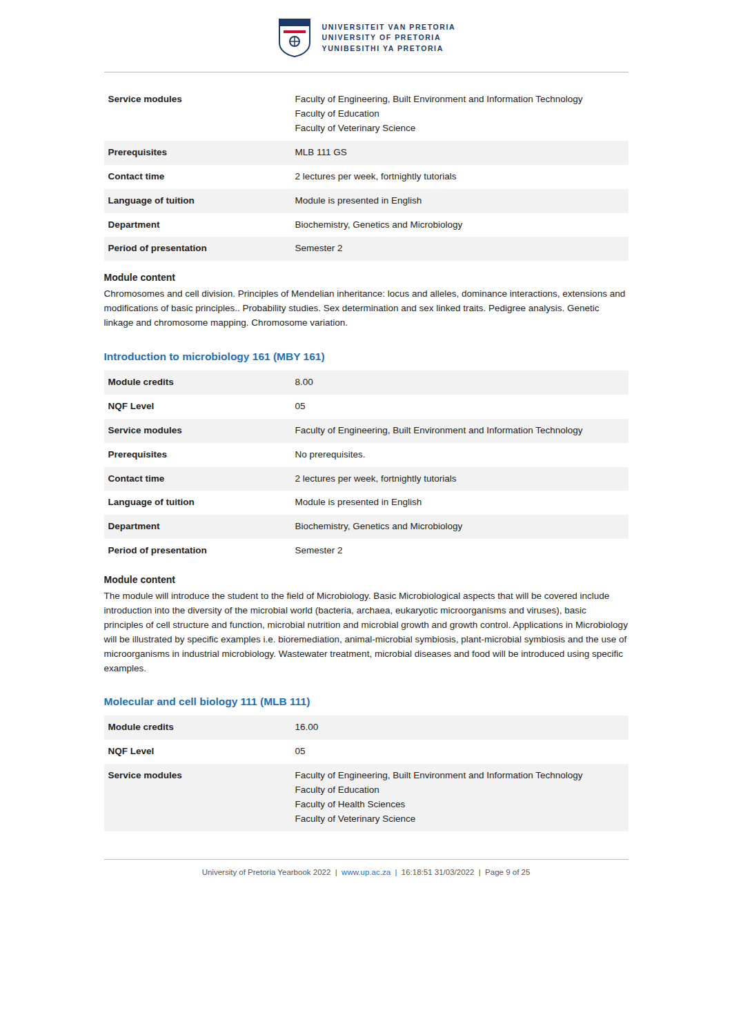UNIVERSITEIT VAN PRETORIA
UNIVERSITY OF PRETORIA
YUNIBESITHI YA PRETORIA
| Service modules | Faculty of Engineering, Built Environment and Information Technology Faculty of Education Faculty of Veterinary Science |
| Prerequisites | MLB 111 GS |
| Contact time | 2 lectures per week, fortnightly tutorials |
| Language of tuition | Module is presented in English |
| Department | Biochemistry, Genetics and Microbiology |
| Period of presentation | Semester 2 |
Module content
Chromosomes and cell division. Principles of Mendelian inheritance: locus and alleles, dominance interactions, extensions and modifications of basic principles.. Probability studies. Sex determination and sex linked traits. Pedigree analysis. Genetic linkage and chromosome mapping. Chromosome variation.
Introduction to microbiology 161 (MBY 161)
| Module credits | 8.00 |
| NQF Level | 05 |
| Service modules | Faculty of Engineering, Built Environment and Information Technology |
| Prerequisites | No prerequisites. |
| Contact time | 2 lectures per week, fortnightly tutorials |
| Language of tuition | Module is presented in English |
| Department | Biochemistry, Genetics and Microbiology |
| Period of presentation | Semester 2 |
Module content
The module will introduce the student to the field of Microbiology. Basic Microbiological aspects that will be covered include introduction into the diversity of the microbial world (bacteria, archaea, eukaryotic microorganisms and viruses), basic principles of cell structure and function, microbial nutrition and microbial growth and growth control. Applications in Microbiology will be illustrated by specific examples i.e. bioremediation, animal-microbial symbiosis, plant-microbial symbiosis and the use of microorganisms in industrial microbiology. Wastewater treatment, microbial diseases and food will be introduced using specific examples.
Molecular and cell biology 111 (MLB 111)
| Module credits | 16.00 |
| NQF Level | 05 |
| Service modules | Faculty of Engineering, Built Environment and Information Technology Faculty of Education Faculty of Health Sciences Faculty of Veterinary Science |
University of Pretoria Yearbook 2022 | www.up.ac.za | 16:18:51 31/03/2022 | Page 9 of 25